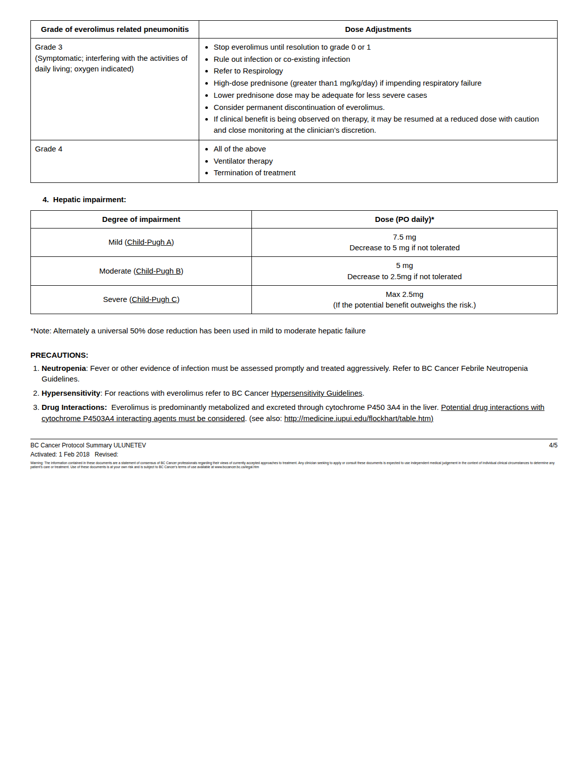| Grade of everolimus related pneumonitis | Dose Adjustments |
| --- | --- |
| Grade 3 (Symptomatic; interfering with the activities of daily living; oxygen indicated) | Stop everolimus until resolution to grade 0 or 1 Rule out infection or co-existing infection Refer to Respirology High-dose prednisone (greater than1 mg/kg/day) if impending respiratory failure Lower prednisone dose may be adequate for less severe cases Consider permanent discontinuation of everolimus. If clinical benefit is being observed on therapy, it may be resumed at a reduced dose with caution and close monitoring at the clinician’s discretion. |
| Grade 4 | All of the above Ventilator therapy Termination of treatment |
4. Hepatic impairment:
| Degree of impairment | Dose (PO daily)* |
| --- | --- |
| Mild ( Child-Pugh A ) | 7.5 mg Decrease to 5 mg if not tolerated |
| Moderate ( Child-Pugh B ) | 5 mg Decrease to 2.5mg if not tolerated |
| Severe ( Child-Pugh C ) | Max 2.5mg (If the potential benefit outweighs the risk.) |
*Note: Alternately a universal 50% dose reduction has been used in mild to moderate hepatic failure
PRECAUTIONS:
Neutropenia: Fever or other evidence of infection must be assessed promptly and treated aggressively. Refer to BC Cancer Febrile Neutropenia Guidelines.
Hypersensitivity: For reactions with everolimus refer to BC Cancer Hypersensitivity Guidelines.
Drug Interactions: Everolimus is predominantly metabolized and excreted through cytochrome P450 3A4 in the liver. Potential drug interactions with cytochrome P4503A4 interacting agents must be considered. (see also: http://medicine.iupui.edu/flockhart/table.htm)
BC Cancer Protocol Summary ULUNETEV 4/5
Activated: 1 Feb 2018 Revised:
Warning: The information contained in these documents are a statement of consensus of BC Cancer professionals regarding their views of currently accepted approaches to treatment. Any clinician seeking to apply or consult these documents is expected to use independent medical judgement in the context of individual clinical circumstances to determine any patient's care or treatment. Use of these documents is at your own risk and is subject to BC Cancer's terms of use available at www.bccancer.bc.ca/legal.htm